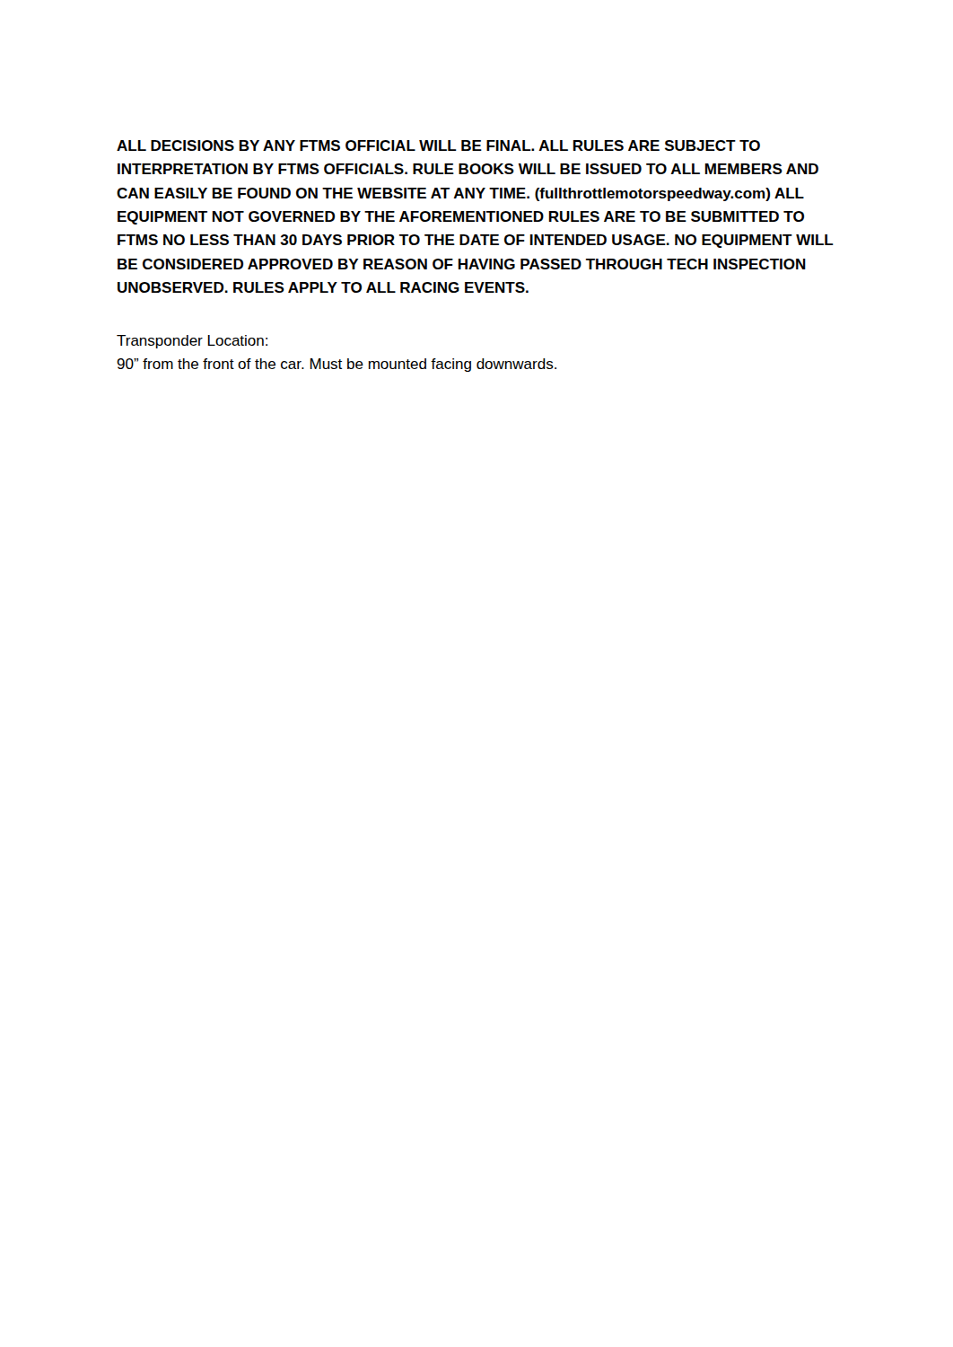ALL DECISIONS BY ANY FTMS OFFICIAL WILL BE FINAL. ALL RULES ARE SUBJECT TO INTERPRETATION BY FTMS OFFICIALS. RULE BOOKS WILL BE ISSUED TO ALL MEMBERS AND CAN EASILY BE FOUND ON THE WEBSITE AT ANY TIME. (fullthrottlemotorspeedway.com) ALL EQUIPMENT NOT GOVERNED BY THE AFOREMENTIONED RULES ARE TO BE SUBMITTED TO FTMS NO LESS THAN 30 DAYS PRIOR TO THE DATE OF INTENDED USAGE. NO EQUIPMENT WILL BE CONSIDERED APPROVED BY REASON OF HAVING PASSED THROUGH TECH INSPECTION UNOBSERVED. RULES APPLY TO ALL RACING EVENTS.
Transponder Location:
90” from the front of the car. Must be mounted facing downwards.